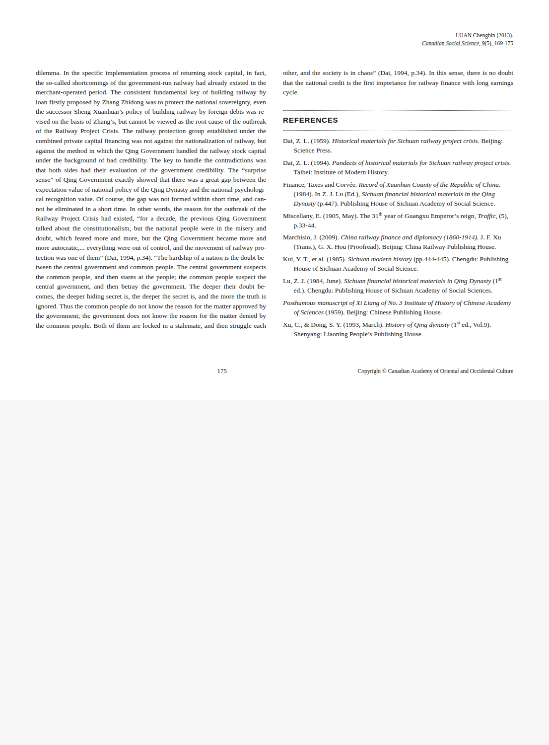LUAN Chengbin (2013).
Canadian Social Science, 9(5), 169-175
dilemma. In the specific implementation process of returning stock capital, in fact, the so-called shortcomings of the government-run railway had already existed in the merchant-operated period. The consistent fundamental key of building railway by loan firstly proposed by Zhang Zhidong was to protect the national sovereignty, even the successor Sheng Xuanhuai’s policy of building railway by foreign debts was revised on the basis of Zhang’s, but cannot be viewed as the root cause of the outbreak of the Railway Project Crisis. The railway protection group established under the combined private capital financing was not against the nationalization of railway, but against the method in which the Qing Government handled the railway stock capital under the background of bad credibility. The key to handle the contradictions was that both sides had their evaluation of the government credibility. The “surprise sense” of Qing Government exactly showed that there was a great gap between the expectation value of national policy of the Qing Dynasty and the national psychological recognition value. Of course, the gap was not formed within short time, and cannot be eliminated in a short time. In other words, the reason for the outbreak of the Railway Project Crisis had existed, “for a decade, the previous Qing Government talked about the constitutionalism, but the national people were in the misery and doubt, which feared more and more, but the Qing Government became more and more autocratic,... everything were out of control, and the movement of railway protection was one of them” (Dai, 1994, p.34). “The hardship of a nation is the doubt between the central government and common people. The central government suspects the common people, and then stares at the people; the common people suspect the central government, and then betray the government. The deeper their doubt becomes, the deeper hiding secret is, the deeper the secret is, and the more the truth is ignored. Thus the common people do not know the reason for the matter approved by the government; the government does not know the reason for the matter denied by the common people. Both of them are locked in a stalemate, and then struggle each other, and the society is in chaos” (Dai, 1994, p.34). In this sense, there is no doubt that the national credit is the first importance for railway finance with long earnings cycle.
REFERENCES
Dai, Z. L. (1959). Historical materials for Sichuan railway project crisis. Beijing: Science Press.
Dai, Z. L. (1994). Pandects of historical materials for Sichuan railway project crisis. Taibei: Institute of Modern History.
Finance, Taxes and Corvée. Record of Xuanhan County of the Republic of China. (1984). In Z. J. Lu (Ed.), Sichuan financial historical materials in the Qing Dynasty (p.447). Publishing House of Sichuan Academy of Social Science.
Miscellany, E. (1905, May). The 31th year of Guangxu Emperor’s reign, Traffic, (5), p.33-44.
Marchisio, J. (2009). China railway finance and diplomacy (1860-1914). J. F. Xu (Trans.), G. X. Hou (Proofread). Beijing: China Railway Publishing House.
Kui, Y. T., et al. (1985). Sichuan modern history (pp.444-445). Chengdu: Publishing House of Sichuan Academy of Social Science.
Lu, Z. J. (1984, June). Sichuan financial historical materials in Qing Dynasty (1st ed.). Chengdu: Publishing House of Sichuan Academy of Social Sciences.
Posthumous manuscript of Xi Liang of No. 3 Institute of History of Chinese Academy of Sciences (1959). Beijing: Chinese Publishing House.
Xu, C., & Dong, S. Y. (1993, March). History of Qing dynasty (1st ed., Vol.9). Shenyang: Liaoning People’s Publishing House.
175 Copyright © Canadian Academy of Oriental and Occidental Culture